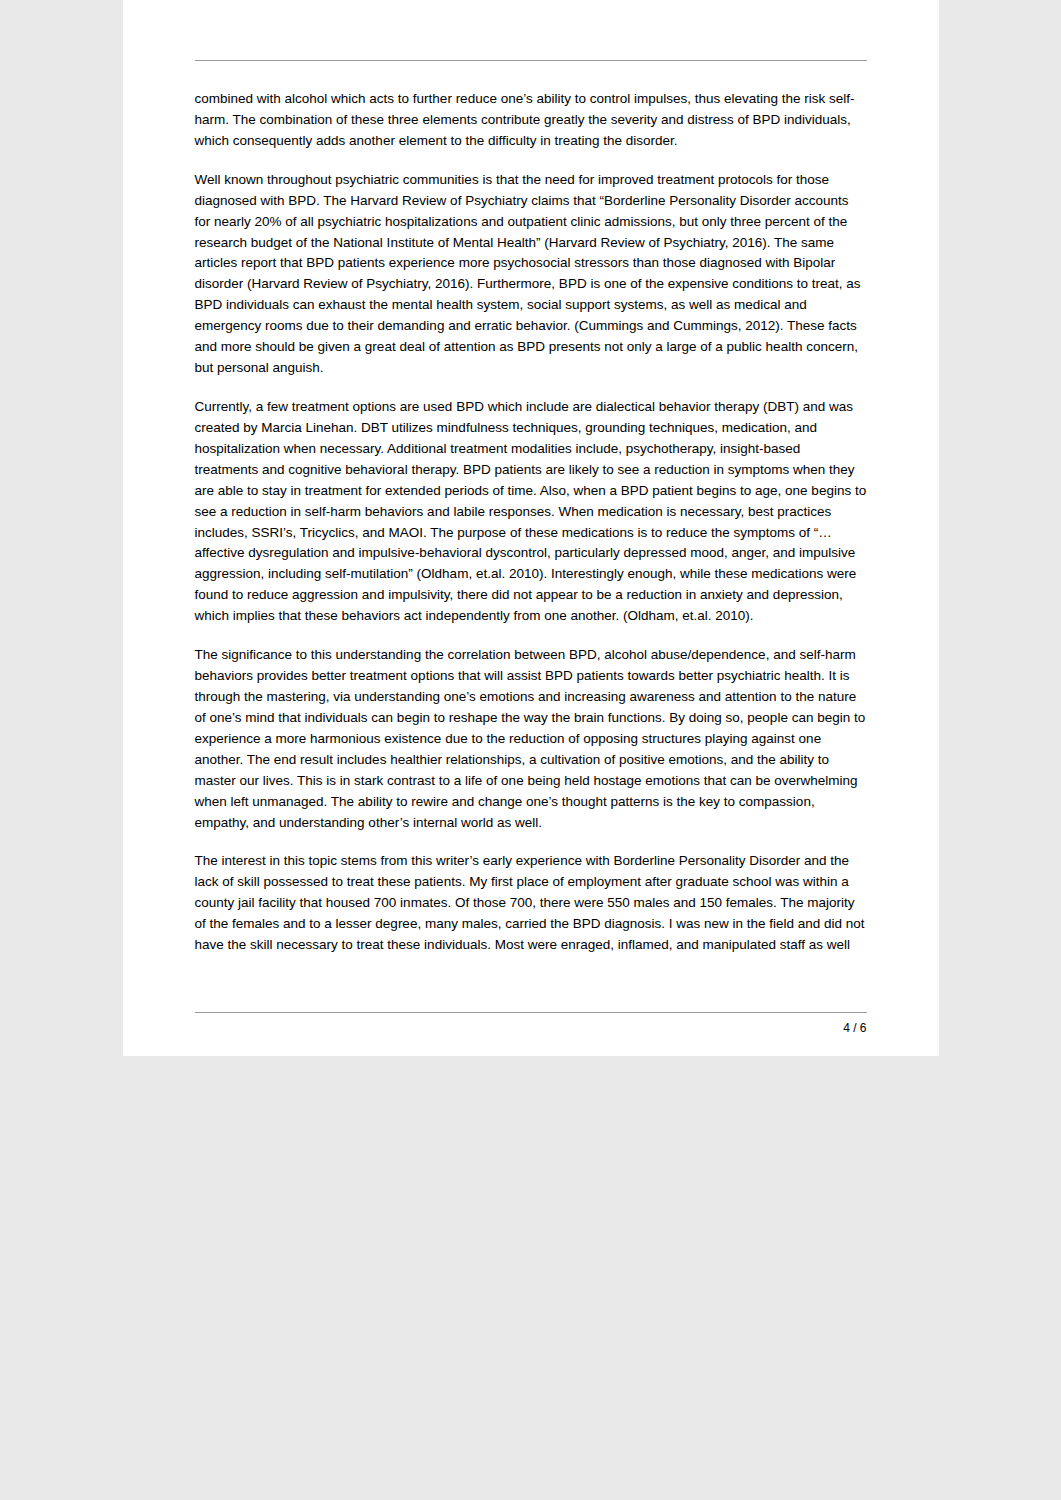combined with alcohol which acts to further reduce one’s ability to control impulses, thus elevating the risk self-harm. The combination of these three elements contribute greatly the severity and distress of BPD individuals, which consequently adds another element to the difficulty in treating the disorder.
Well known throughout psychiatric communities is that the need for improved treatment protocols for those diagnosed with BPD. The Harvard Review of Psychiatry claims that “Borderline Personality Disorder accounts for nearly 20% of all psychiatric hospitalizations and outpatient clinic admissions, but only three percent of the research budget of the National Institute of Mental Health” (Harvard Review of Psychiatry, 2016). The same articles report that BPD patients experience more psychosocial stressors than those diagnosed with Bipolar disorder (Harvard Review of Psychiatry, 2016). Furthermore, BPD is one of the expensive conditions to treat, as BPD individuals can exhaust the mental health system, social support systems, as well as medical and emergency rooms due to their demanding and erratic behavior. (Cummings and Cummings, 2012). These facts and more should be given a great deal of attention as BPD presents not only a large of a public health concern, but personal anguish.
Currently, a few treatment options are used BPD which include are dialectical behavior therapy (DBT) and was created by Marcia Linehan. DBT utilizes mindfulness techniques, grounding techniques, medication, and hospitalization when necessary. Additional treatment modalities include, psychotherapy, insight-based treatments and cognitive behavioral therapy. BPD patients are likely to see a reduction in symptoms when they are able to stay in treatment for extended periods of time. Also, when a BPD patient begins to age, one begins to see a reduction in self-harm behaviors and labile responses. When medication is necessary, best practices includes, SSRI’s, Tricyclics, and MAOI. The purpose of these medications is to reduce the symptoms of “…affective dysregulation and impulsive-behavioral dyscontrol, particularly depressed mood, anger, and impulsive aggression, including self-mutilation” (Oldham, et.al. 2010). Interestingly enough, while these medications were found to reduce aggression and impulsivity, there did not appear to be a reduction in anxiety and depression, which implies that these behaviors act independently from one another. (Oldham, et.al. 2010).
The significance to this understanding the correlation between BPD, alcohol abuse/dependence, and self-harm behaviors provides better treatment options that will assist BPD patients towards better psychiatric health. It is through the mastering, via understanding one’s emotions and increasing awareness and attention to the nature of one’s mind that individuals can begin to reshape the way the brain functions. By doing so, people can begin to experience a more harmonious existence due to the reduction of opposing structures playing against one another. The end result includes healthier relationships, a cultivation of positive emotions, and the ability to master our lives. This is in stark contrast to a life of one being held hostage emotions that can be overwhelming when left unmanaged. The ability to rewire and change one’s thought patterns is the key to compassion, empathy, and understanding other’s internal world as well.
The interest in this topic stems from this writer’s early experience with Borderline Personality Disorder and the lack of skill possessed to treat these patients. My first place of employment after graduate school was within a county jail facility that housed 700 inmates. Of those 700, there were 550 males and 150 females. The majority of the females and to a lesser degree, many males, carried the BPD diagnosis. I was new in the field and did not have the skill necessary to treat these individuals. Most were enraged, inflamed, and manipulated staff as well
4 / 6